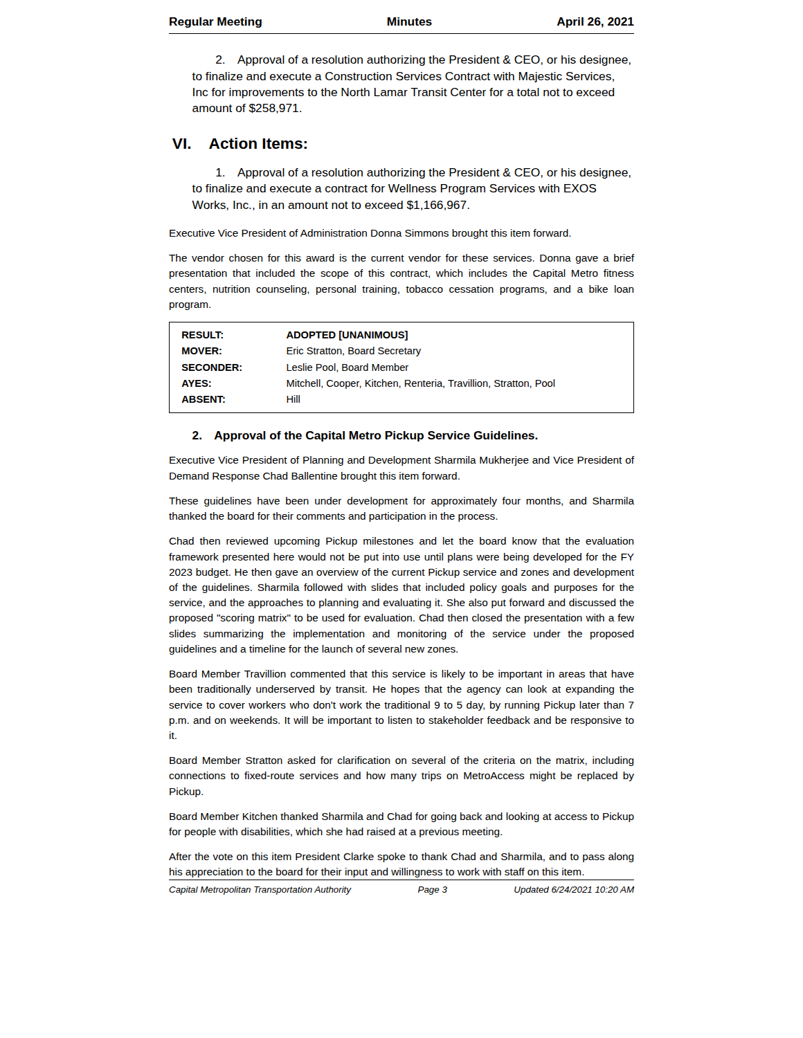Regular Meeting
Minutes
April 26, 2021
2. Approval of a resolution authorizing the President & CEO, or his designee, to finalize and execute a Construction Services Contract with Majestic Services, Inc for improvements to the North Lamar Transit Center for a total not to exceed amount of $258,971.
VI. Action Items:
1. Approval of a resolution authorizing the President & CEO, or his designee, to finalize and execute a contract for Wellness Program Services with EXOS Works, Inc., in an amount not to exceed $1,166,967.
Executive Vice President of Administration Donna Simmons brought this item forward.
The vendor chosen for this award is the current vendor for these services. Donna gave a brief presentation that included the scope of this contract, which includes the Capital Metro fitness centers, nutrition counseling, personal training, tobacco cessation programs, and a bike loan program.
| RESULT: | ADOPTED [UNANIMOUS] |
| MOVER: | Eric Stratton, Board Secretary |
| SECONDER: | Leslie Pool, Board Member |
| AYES: | Mitchell, Cooper, Kitchen, Renteria, Travillion, Stratton, Pool |
| ABSENT: | Hill |
2. Approval of the Capital Metro Pickup Service Guidelines.
Executive Vice President of Planning and Development Sharmila Mukherjee and Vice President of Demand Response Chad Ballentine brought this item forward.
These guidelines have been under development for approximately four months, and Sharmila thanked the board for their comments and participation in the process.
Chad then reviewed upcoming Pickup milestones and let the board know that the evaluation framework presented here would not be put into use until plans were being developed for the FY 2023 budget. He then gave an overview of the current Pickup service and zones and development of the guidelines. Sharmila followed with slides that included policy goals and purposes for the service, and the approaches to planning and evaluating it. She also put forward and discussed the proposed "scoring matrix" to be used for evaluation. Chad then closed the presentation with a few slides summarizing the implementation and monitoring of the service under the proposed guidelines and a timeline for the launch of several new zones.
Board Member Travillion commented that this service is likely to be important in areas that have been traditionally underserved by transit. He hopes that the agency can look at expanding the service to cover workers who don't work the traditional 9 to 5 day, by running Pickup later than 7 p.m. and on weekends. It will be important to listen to stakeholder feedback and be responsive to it.
Board Member Stratton asked for clarification on several of the criteria on the matrix, including connections to fixed-route services and how many trips on MetroAccess might be replaced by Pickup.
Board Member Kitchen thanked Sharmila and Chad for going back and looking at access to Pickup for people with disabilities, which she had raised at a previous meeting.
After the vote on this item President Clarke spoke to thank Chad and Sharmila, and to pass along his appreciation to the board for their input and willingness to work with staff on this item.
Capital Metropolitan Transportation Authority
Page 3
Updated 6/24/2021 10:20 AM